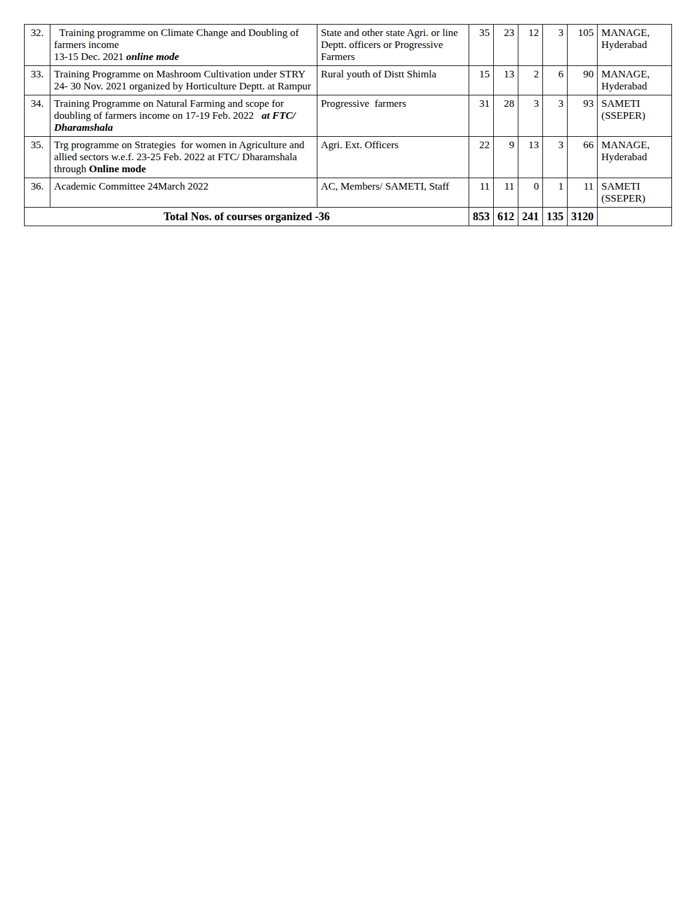| 32. | Training programme on Climate Change and Doubling of farmers income 13-15 Dec. 2021 online mode | State and other state Agri. or line Deptt. officers or Progressive Farmers | 35 | 23 | 12 | 3 | 105 | MANAGE, Hyderabad |
| 33. | Training Programme on Mashroom Cultivation under STRY 24- 30 Nov. 2021 organized by Horticulture Deptt. at Rampur | Rural youth of Distt Shimla | 15 | 13 | 2 | 6 | 90 | MANAGE, Hyderabad |
| 34. | Training Programme on Natural Farming and scope for doubling of farmers income on 17-19 Feb. 2022 at FTC/ Dharamshala | Progressive farmers | 31 | 28 | 3 | 3 | 93 | SAMETI (SSEPER) |
| 35. | Trg programme on Strategies for women in Agriculture and allied sectors w.e.f. 23-25 Feb. 2022 at FTC/ Dharamshala through Online mode | Agri. Ext. Officers | 22 | 9 | 13 | 3 | 66 | MANAGE, Hyderabad |
| 36. | Academic Committee 24March 2022 | AC, Members/ SAMETI, Staff | 11 | 11 | 0 | 1 | 11 | SAMETI (SSEPER) |
| Total Nos. of courses organized -36 | 853 | 612 | 241 | 135 | 3120 | |